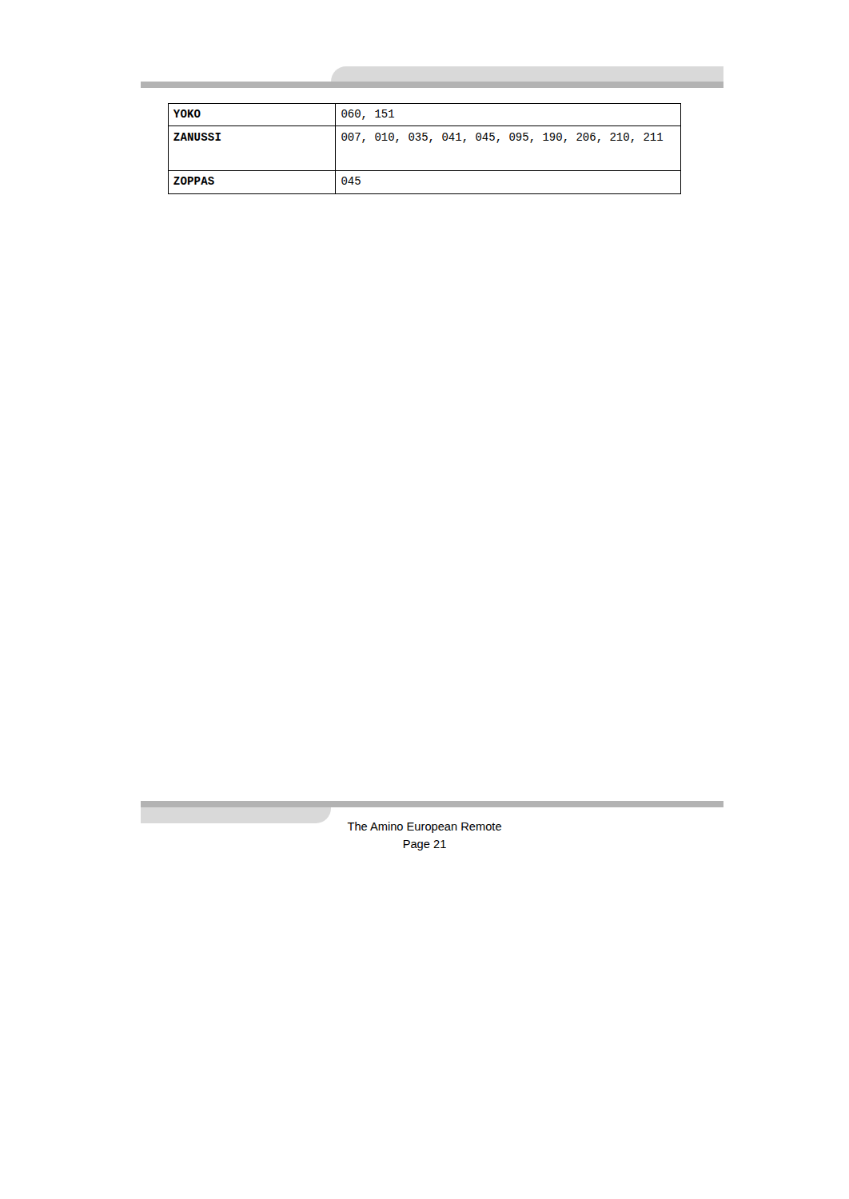| YOKO | 060, 151 |
| ZANUSSI | 007, 010, 035, 041, 045, 095, 190, 206, 210, 211 |
| ZOPPAS | 045 |
The Amino European Remote
Page 21